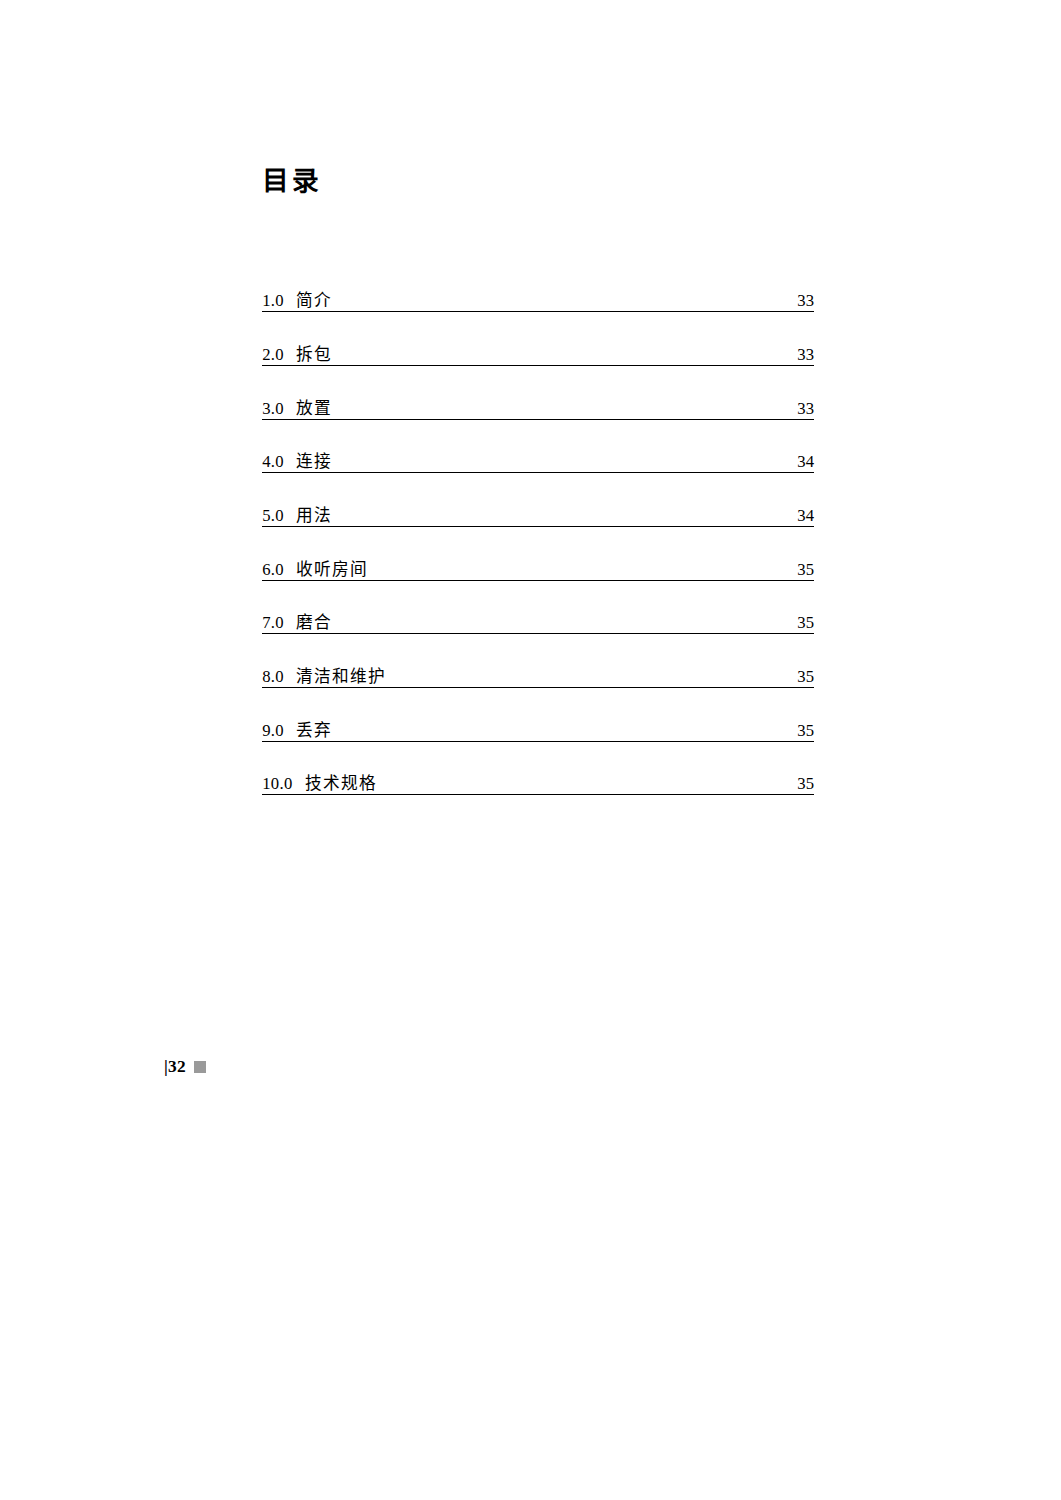目录
| 1.0 简介 | | 33 |
| 2.0 拆包 | | 33 |
| 3.0 放置 | | 33 |
| 4.0 连接 | | 34 |
| 5.0 用法 | | 34 |
| 6.0 收听房间 | | 35 |
| 7.0 磨合 | | 35 |
| 8.0 清洁和维护 | | 35 |
| 9.0 丢弃 | | 35 |
| 10.0 技术规格 | | 35 |
|32